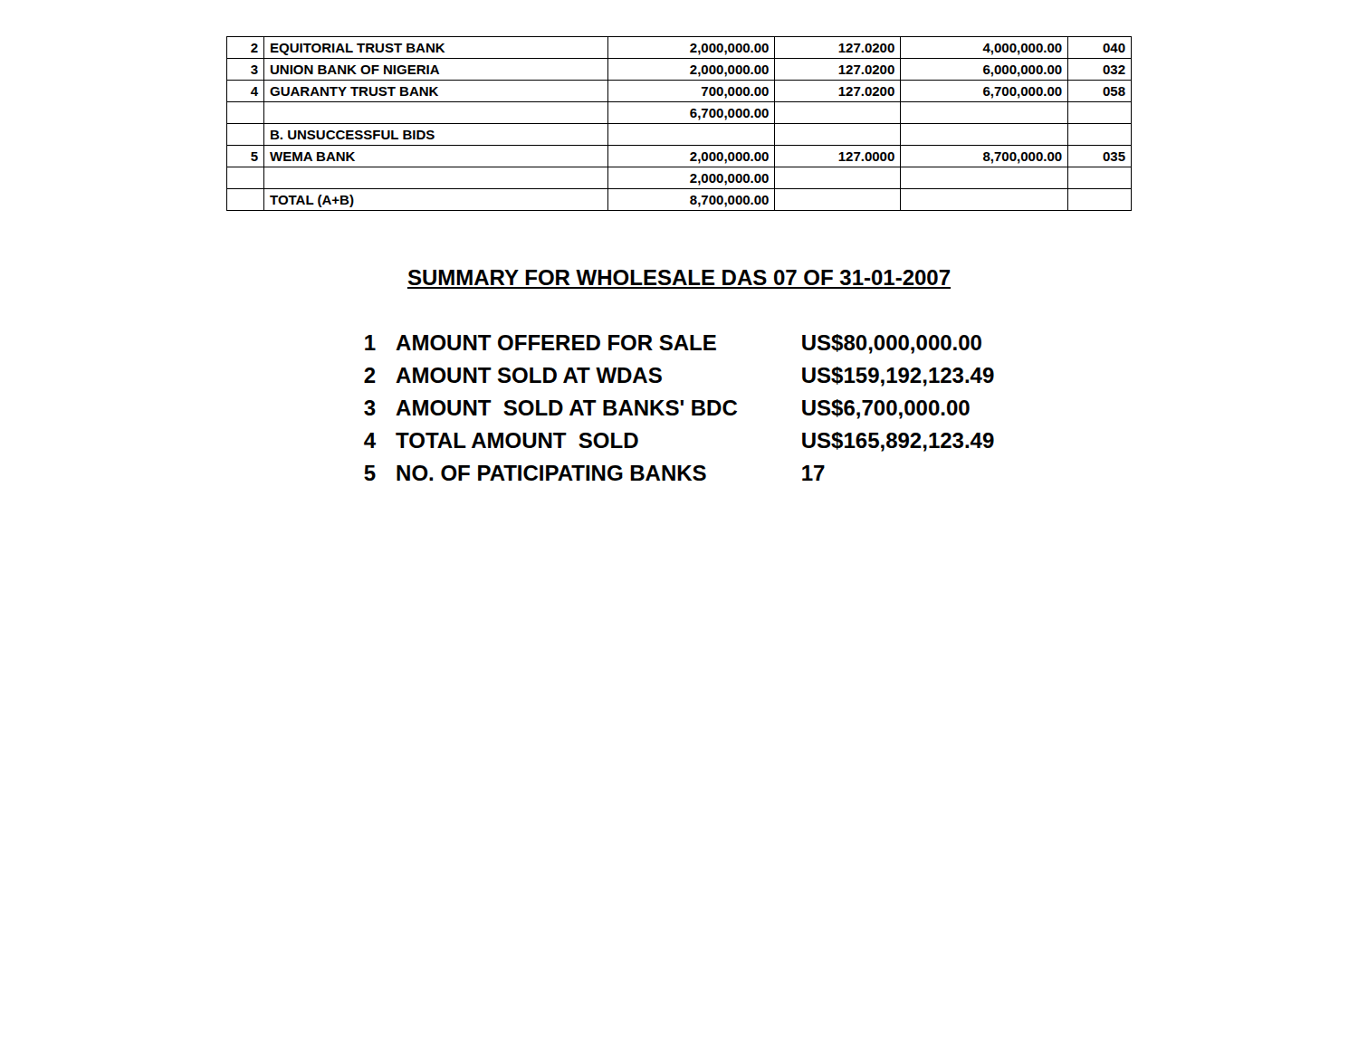| 2 | EQUITORIAL TRUST BANK | 2,000,000.00 | 127.0200 | 4,000,000.00 | 040 |
| 3 | UNION BANK OF NIGERIA | 2,000,000.00 | 127.0200 | 6,000,000.00 | 032 |
| 4 | GUARANTY TRUST BANK | 700,000.00 | 127.0200 | 6,700,000.00 | 058 |
| | | 6,700,000.00 | | | |
| | B. UNSUCCESSFUL BIDS | | | | |
| 5 | WEMA BANK | 2,000,000.00 | 127.0000 | 8,700,000.00 | 035 |
| | | 2,000,000.00 | | | |
| | TOTAL (A+B) | 8,700,000.00 | | | |
SUMMARY FOR WHOLESALE DAS 07 OF 31-01-2007
| 1 | AMOUNT OFFERED FOR SALE | US$80,000,000.00 |
| 2 | AMOUNT SOLD AT WDAS | US$159,192,123.49 |
| 3 | AMOUNT SOLD AT BANKS' BDC | US$6,700,000.00 |
| 4 | TOTAL AMOUNT SOLD | US$165,892,123.49 |
| 5 | NO. OF PATICIPATING BANKS | 17 |